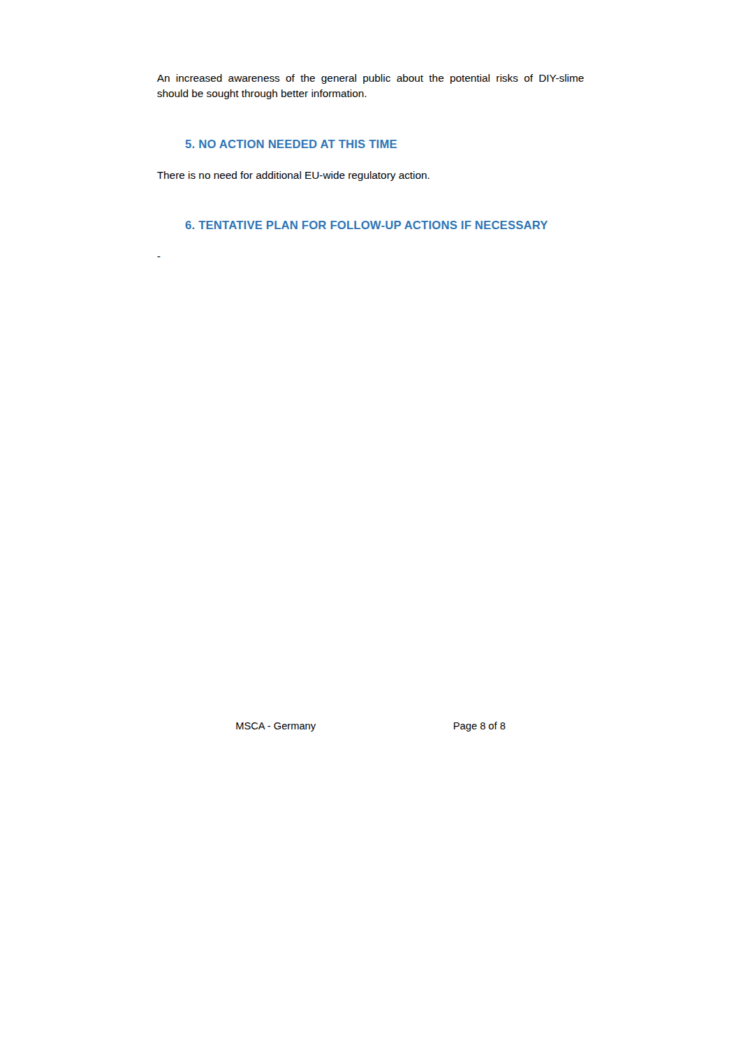An increased awareness of the general public about the potential risks of DIY-slime should be sought through better information.
5. NO ACTION NEEDED AT THIS TIME
There is no need for additional EU-wide regulatory action.
6. TENTATIVE PLAN FOR FOLLOW-UP ACTIONS IF NECESSARY
-
MSCA - Germany Page 8 of 8